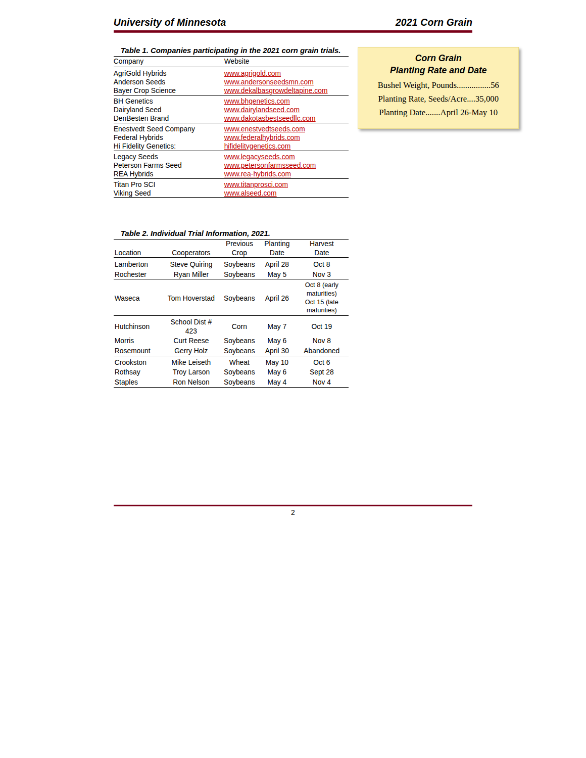University of Minnesota
2021 Corn Grain
Table 1. Companies participating in the 2021 corn grain trials.
| Company | Website |
| --- | --- |
| AgriGold Hybrids | www.agrigold.com |
| Anderson Seeds | www.andersonseedsmn.com |
| Bayer Crop Science | www.dekalbasgrowdeltapine.com |
| BH Genetics | www.bhgenetics.com |
| Dairyland Seed | www.dairylandseed.com |
| DenBesten Brand | www.dakotasbestseedllc.com |
| Enestvedt Seed Company | www.enestvedtseeds.com |
| Federal Hybrids | www.federalhybrids.com |
| Hi Fidelity Genetics: | hifidelitygenetics.com |
| Legacy Seeds | www.legacyseeds.com |
| Peterson Farms Seed | www.petersonfarmsseed.com |
| REA Hybrids | www.rea-hybrids.com |
| Titan Pro SCI | www.titanprosci.com |
| Viking Seed | www.alseed.com |
Corn Grain
Planting Rate and Date
Bushel Weight, Pounds................56
Planting Rate, Seeds/Acre....35,000
Planting Date.......April 26-May 10
Table 2. Individual Trial Information, 2021.
| | | Previous | Planting | Harvest |
| --- | --- | --- | --- | --- |
| Location | Cooperators | Crop | Date | Date |
| Lamberton | Steve Quiring | Soybeans | April 28 | Oct 8 |
| Rochester | Ryan Miller | Soybeans | May 5 | Nov 3 |
| Waseca | Tom Hoverstad | Soybeans | April 26 | Oct 8 (early maturities) Oct 15 (late maturities) |
| Hutchinson | School Dist # 423 | Corn | May 7 | Oct 19 |
| Morris | Curt Reese | Soybeans | May 6 | Nov 8 |
| Rosemount | Gerry Holz | Soybeans | April 30 | Abandoned |
| Crookston | Mike Leiseth | Wheat | May 10 | Oct 6 |
| Rothsay | Troy Larson | Soybeans | May 6 | Sept 28 |
| Staples | Ron Nelson | Soybeans | May 4 | Nov 4 |
2